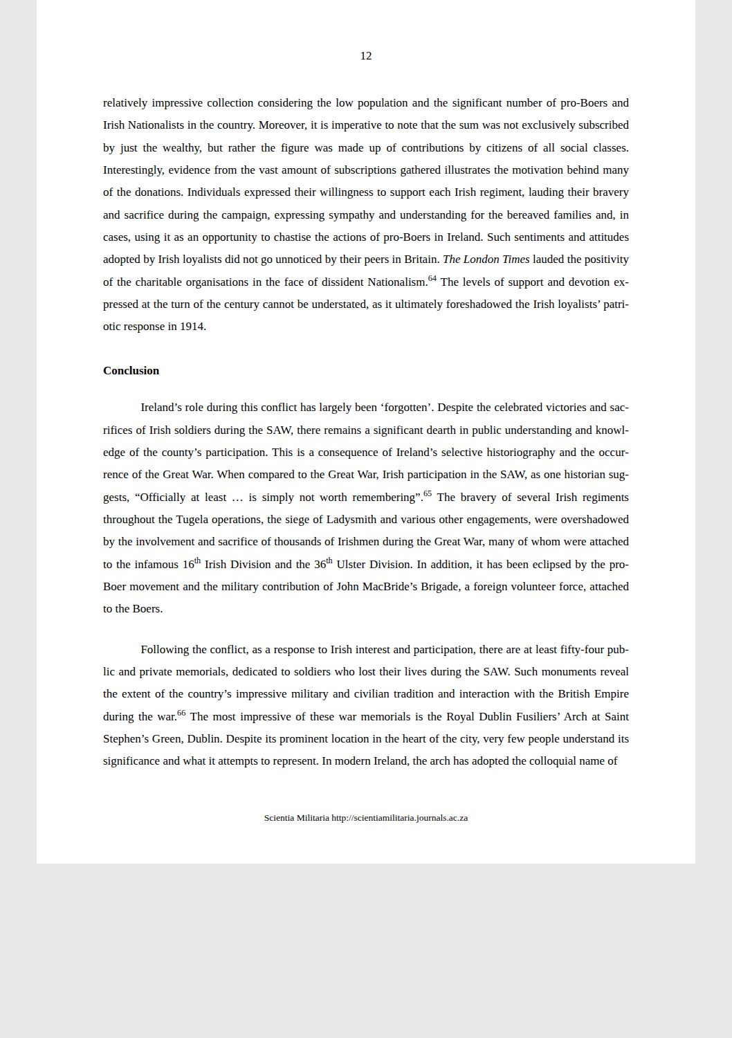12
relatively impressive collection considering the low population and the significant number of pro-Boers and Irish Nationalists in the country. Moreover, it is imperative to note that the sum was not exclusively subscribed by just the wealthy, but rather the figure was made up of contributions by citizens of all social classes. Interestingly, evidence from the vast amount of subscriptions gathered illustrates the motivation behind many of the donations. Individuals expressed their willingness to support each Irish regiment, lauding their bravery and sacrifice during the campaign, expressing sympathy and understanding for the bereaved families and, in cases, using it as an opportunity to chastise the actions of pro-Boers in Ireland. Such sentiments and attitudes adopted by Irish loyalists did not go unnoticed by their peers in Britain. The London Times lauded the positivity of the charitable organisations in the face of dissident Nationalism.64 The levels of support and devotion expressed at the turn of the century cannot be understated, as it ultimately foreshadowed the Irish loyalists’ patriotic response in 1914.
Conclusion
Ireland’s role during this conflict has largely been ‘forgotten’. Despite the celebrated victories and sacrifices of Irish soldiers during the SAW, there remains a significant dearth in public understanding and knowledge of the county’s participation. This is a consequence of Ireland’s selective historiography and the occurrence of the Great War. When compared to the Great War, Irish participation in the SAW, as one historian suggests, “Officially at least … is simply not worth remembering”.65 The bravery of several Irish regiments throughout the Tugela operations, the siege of Ladysmith and various other engagements, were overshadowed by the involvement and sacrifice of thousands of Irishmen during the Great War, many of whom were attached to the infamous 16th Irish Division and the 36th Ulster Division. In addition, it has been eclipsed by the pro-Boer movement and the military contribution of John MacBride’s Brigade, a foreign volunteer force, attached to the Boers.
Following the conflict, as a response to Irish interest and participation, there are at least fifty-four public and private memorials, dedicated to soldiers who lost their lives during the SAW. Such monuments reveal the extent of the country’s impressive military and civilian tradition and interaction with the British Empire during the war.66 The most impressive of these war memorials is the Royal Dublin Fusiliers’ Arch at Saint Stephen’s Green, Dublin. Despite its prominent location in the heart of the city, very few people understand its significance and what it attempts to represent. In modern Ireland, the arch has adopted the colloquial name of
Scientia Militaria http://scientiamilitaria.journals.ac.za